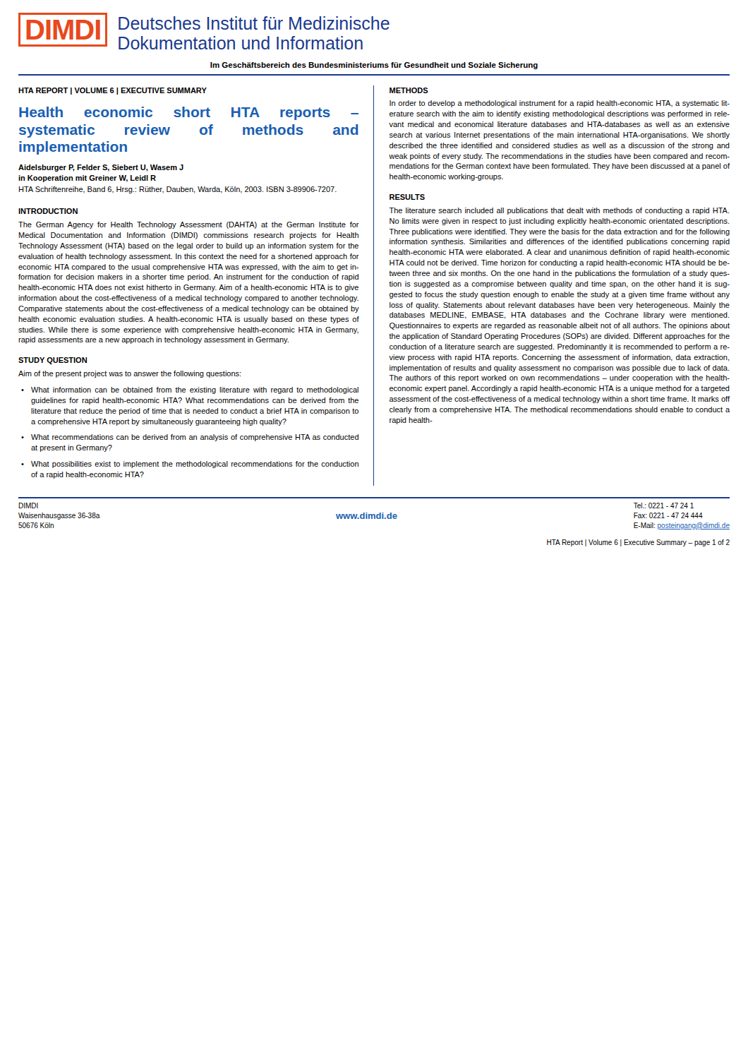DIMDI
Deutsches Institut für Medizinische
Dokumentation und Information
Im Geschäftsbereich des Bundesministeriums für Gesundheit und Soziale Sicherung
HTA REPORT | VOLUME 6 | EXECUTIVE SUMMARY
Health economic short HTA reports – systematic review of methods and implementation
Aidelsburger P, Felder S, Siebert U, Wasem J
in Kooperation mit Greiner W, Leidl R
HTA Schriftenreihe, Band 6, Hrsg.: Rüther, Dauben, Warda, Köln, 2003. ISBN 3-89906-7207.
Introduction
The German Agency for Health Technology Assessment (DAHTA) at the German Institute for Medical Documentation and Information (DIMDI) commissions research projects for Health Technology Assessment (HTA) based on the legal order to build up an information system for the evaluation of health technology assessment. In this context the need for a shortened approach for economic HTA compared to the usual comprehensive HTA was expressed, with the aim to get information for decision makers in a shorter time period. An instrument for the conduction of rapid health-economic HTA does not exist hitherto in Germany. Aim of a health-economic HTA is to give information about the cost-effectiveness of a medical technology compared to another technology. Comparative statements about the cost-effectiveness of a medical technology can be obtained by health economic evaluation studies. A health-economic HTA is usually based on these types of studies. While there is some experience with comprehensive health-economic HTA in Germany, rapid assessments are a new approach in technology assessment in Germany.
Study question
Aim of the present project was to answer the following questions:
What information can be obtained from the existing literature with regard to methodological guidelines for rapid health-economic HTA? What recommendations can be derived from the literature that reduce the period of time that is needed to conduct a brief HTA in comparison to a comprehensive HTA report by simultaneously guaranteeing high quality?
What recommendations can be derived from an analysis of comprehensive HTA as conducted at present in Germany?
What possibilities exist to implement the methodological recommendations for the conduction of a rapid health-economic HTA?
Methods
In order to develop a methodological instrument for a rapid health-economic HTA, a systematic literature search with the aim to identify existing methodological descriptions was performed in relevant medical and economical literature databases and HTA-databases as well as an extensive search at various Internet presentations of the main international HTA-organisations. We shortly described the three identified and considered studies as well as a discussion of the strong and weak points of every study. The recommendations in the studies have been compared and recommendations for the German context have been formulated. They have been discussed at a panel of health-economic working-groups.
Results
The literature search included all publications that dealt with methods of conducting a rapid HTA. No limits were given in respect to just including explicitly health-economic orientated descriptions. Three publications were identified. They were the basis for the data extraction and for the following information synthesis. Similarities and differences of the identified publications concerning rapid health-economic HTA were elaborated. A clear and unanimous definition of rapid health-economic HTA could not be derived. Time horizon for conducting a rapid health-economic HTA should be between three and six months. On the one hand in the publications the formulation of a study question is suggested as a compromise between quality and time span, on the other hand it is suggested to focus the study question enough to enable the study at a given time frame without any loss of quality. Statements about relevant databases have been very heterogeneous. Mainly the databases MEDLINE, EMBASE, HTA databases and the Cochrane library were mentioned. Questionnaires to experts are regarded as reasonable albeit not of all authors. The opinions about the application of Standard Operating Procedures (SOPs) are divided. Different approaches for the conduction of a literature search are suggested. Predominantly it is recommended to perform a review process with rapid HTA reports. Concerning the assessment of information, data extraction, implementation of results and quality assessment no comparison was possible due to lack of data. The authors of this report worked on own recommendations – under cooperation with the health-economic expert panel. Accordingly a rapid health-economic HTA is a unique method for a targeted assessment of the cost-effectiveness of a medical technology within a short time frame. It marks off clearly from a comprehensive HTA. The methodical recommendations should enable to conduct a rapid health-
DIMDI
Waisenhausgasse 36-38a
50676 Köln
www.dimdi.de
Tel.: 0221 - 47 24 1
Fax: 0221 - 47 24 444
E-Mail: posteingang@dimdi.de
HTA Report | Volume 6 | Executive Summary – page 1 of 2